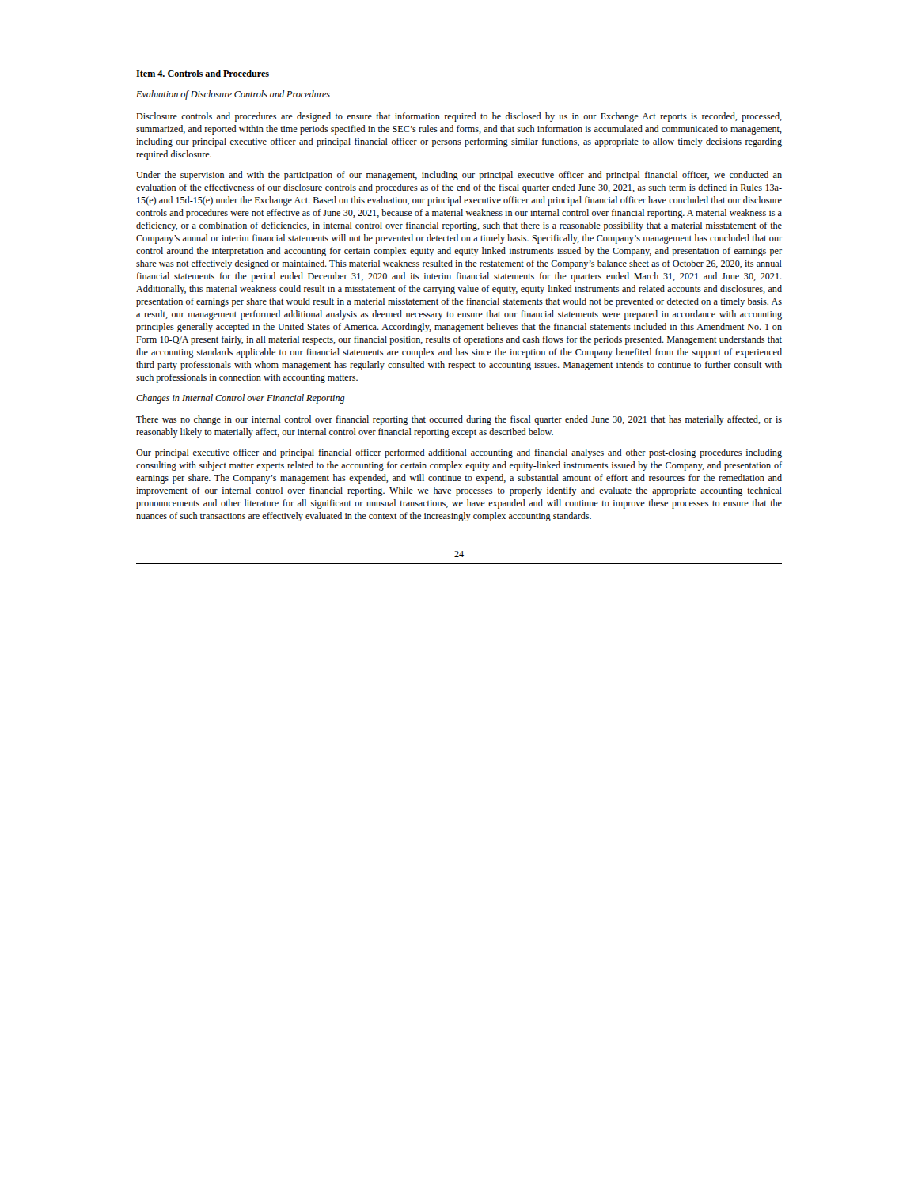Item 4. Controls and Procedures
Evaluation of Disclosure Controls and Procedures
Disclosure controls and procedures are designed to ensure that information required to be disclosed by us in our Exchange Act reports is recorded, processed, summarized, and reported within the time periods specified in the SEC’s rules and forms, and that such information is accumulated and communicated to management, including our principal executive officer and principal financial officer or persons performing similar functions, as appropriate to allow timely decisions regarding required disclosure.
Under the supervision and with the participation of our management, including our principal executive officer and principal financial officer, we conducted an evaluation of the effectiveness of our disclosure controls and procedures as of the end of the fiscal quarter ended June 30, 2021, as such term is defined in Rules 13a-15(e) and 15d-15(e) under the Exchange Act. Based on this evaluation, our principal executive officer and principal financial officer have concluded that our disclosure controls and procedures were not effective as of June 30, 2021, because of a material weakness in our internal control over financial reporting. A material weakness is a deficiency, or a combination of deficiencies, in internal control over financial reporting, such that there is a reasonable possibility that a material misstatement of the Company’s annual or interim financial statements will not be prevented or detected on a timely basis. Specifically, the Company’s management has concluded that our control around the interpretation and accounting for certain complex equity and equity-linked instruments issued by the Company, and presentation of earnings per share was not effectively designed or maintained. This material weakness resulted in the restatement of the Company’s balance sheet as of October 26, 2020, its annual financial statements for the period ended December 31, 2020 and its interim financial statements for the quarters ended March 31, 2021 and June 30, 2021. Additionally, this material weakness could result in a misstatement of the carrying value of equity, equity-linked instruments and related accounts and disclosures, and presentation of earnings per share that would result in a material misstatement of the financial statements that would not be prevented or detected on a timely basis. As a result, our management performed additional analysis as deemed necessary to ensure that our financial statements were prepared in accordance with accounting principles generally accepted in the United States of America. Accordingly, management believes that the financial statements included in this Amendment No. 1 on Form 10-Q/A present fairly, in all material respects, our financial position, results of operations and cash flows for the periods presented. Management understands that the accounting standards applicable to our financial statements are complex and has since the inception of the Company benefited from the support of experienced third-party professionals with whom management has regularly consulted with respect to accounting issues. Management intends to continue to further consult with such professionals in connection with accounting matters.
Changes in Internal Control over Financial Reporting
There was no change in our internal control over financial reporting that occurred during the fiscal quarter ended June 30, 2021 that has materially affected, or is reasonably likely to materially affect, our internal control over financial reporting except as described below.
Our principal executive officer and principal financial officer performed additional accounting and financial analyses and other post-closing procedures including consulting with subject matter experts related to the accounting for certain complex equity and equity-linked instruments issued by the Company, and presentation of earnings per share. The Company’s management has expended, and will continue to expend, a substantial amount of effort and resources for the remediation and improvement of our internal control over financial reporting. While we have processes to properly identify and evaluate the appropriate accounting technical pronouncements and other literature for all significant or unusual transactions, we have expanded and will continue to improve these processes to ensure that the nuances of such transactions are effectively evaluated in the context of the increasingly complex accounting standards.
24